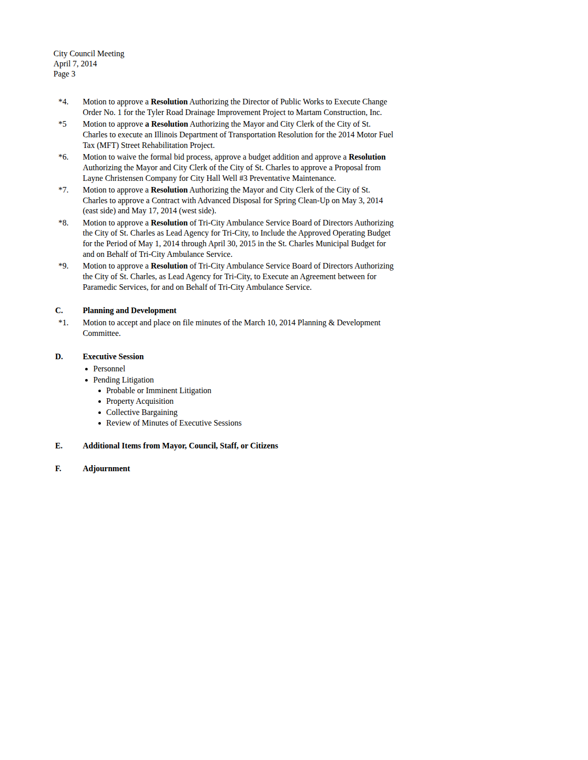City Council Meeting
April 7, 2014
Page 3
*4.
Motion to approve a Resolution Authorizing the Director of Public Works to Execute Change Order No. 1 for the Tyler Road Drainage Improvement Project to Martam Construction, Inc.
*5
Motion to approve a Resolution Authorizing the Mayor and City Clerk of the City of St. Charles to execute an Illinois Department of Transportation Resolution for the 2014 Motor Fuel Tax (MFT) Street Rehabilitation Project.
*6.
Motion to waive the formal bid process, approve a budget addition and approve a Resolution Authorizing the Mayor and City Clerk of the City of St. Charles to approve a Proposal from Layne Christensen Company for City Hall Well #3 Preventative Maintenance.
*7.
Motion to approve a Resolution Authorizing the Mayor and City Clerk of the City of St. Charles to approve a Contract with Advanced Disposal for Spring Clean-Up on May 3, 2014 (east side) and May 17, 2014 (west side).
*8.
Motion to approve a Resolution of Tri-City Ambulance Service Board of Directors Authorizing the City of St. Charles as Lead Agency for Tri-City, to Include the Approved Operating Budget for the Period of May 1, 2014 through April 30, 2015 in the St. Charles Municipal Budget for and on Behalf of Tri-City Ambulance Service.
*9.
Motion to approve a Resolution of Tri-City Ambulance Service Board of Directors Authorizing the City of St. Charles, as Lead Agency for Tri-City, to Execute an Agreement between for Paramedic Services, for and on Behalf of Tri-City Ambulance Service.
C.
Planning and Development
*1.
Motion to accept and place on file minutes of the March 10, 2014 Planning & Development Committee.
D.
Executive Session
Personnel
Pending Litigation
Probable or Imminent Litigation
Property Acquisition
Collective Bargaining
Review of Minutes of Executive Sessions
E.
Additional Items from Mayor, Council, Staff, or Citizens
F.
Adjournment